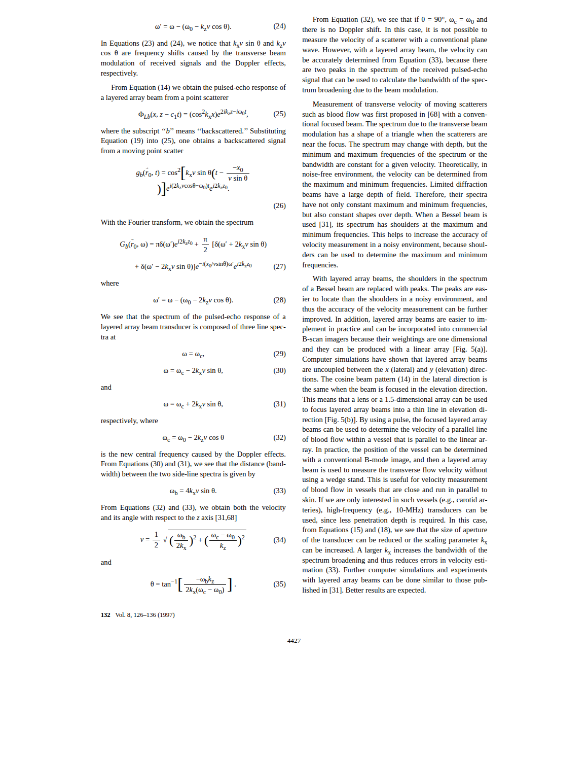ω′ = ω − (ω0 − kzv cos θ). (24)
In Equations (23) and (24), we notice that kxv sin θ and kzv cos θ are frequency shifts caused by the transverse beam modulation of received signals and the Doppler effects, respectively.
From Equation (14) we obtain the pulsed-echo response of a layered array beam from a point scatterer
ΦLb(x, z − c1t) = (cos2kxx)e2ikzz−iω0t, (25)
where the subscript ‘‘b’’ means ‘‘backscattered.’’ Substituting Equation (19) into (25), one obtains a backscattered signal from a moving point scatter
gb(r0, t) = cos2[kxv sin θ(t − −x0 v sin θ)] ei(2kzvcosθ−ω0)tei2kzz0.
(26)
With the Fourier transform, we obtain the spectrum
Gb(r0, ω) = πδ(ω′)ei2kzz0 + π 2 [δ(ω′ + 2kxv sin θ)
+ δ(ω′ − 2kxv sin θ)]e−i(x0/vsinθ)ω′ei2kzz0 (27)
where
ω′ = ω − (ω0 − 2kzv cos θ). (28)
We see that the spectrum of the pulsed-echo response of a layered array beam transducer is composed of three line spectra at
ω = ωc, (29)
ω = ωc − 2kxv sin θ, (30)
and
ω = ωc + 2kxv sin θ, (31)
respectively, where
ωc = ω0 − 2kzv cos θ (32)
is the new central frequency caused by the Doppler effects. From Equations (30) and (31), we see that the distance (bandwidth) between the two side-line spectra is given by
ωb = 4kxv sin θ. (33)
From Equations (32) and (33), we obtain both the velocity and its angle with respect to the z axis [31,68]
v = 12 √(ωb 2kx)2 + (ωc − ω0 kz)2 (34)
and
θ = tan−1[−ωbkz 2kx(ωc − ω0)] . (35)
From Equation (32), we see that if θ = 90°, ωc = ω0 and there is no Doppler shift. In this case, it is not possible to measure the velocity of a scatterer with a conventional plane wave. However, with a layered array beam, the velocity can be accurately determined from Equation (33), because there are two peaks in the spectrum of the received pulsed-echo signal that can be used to calculate the bandwidth of the spectrum broadening due to the beam modulation.
Measurement of transverse velocity of moving scatterers such as blood flow was first proposed in [68] with a conventional focused beam. The spectrum due to the transverse beam modulation has a shape of a triangle when the scatterers are near the focus. The spectrum may change with depth, but the minimum and maximum frequencies of the spectrum or the bandwidth are constant for a given velocity. Theoretically, in noise-free environment, the velocity can be determined from the maximum and minimum frequencies. Limited diffraction beams have a large depth of field. Therefore, their spectra have not only constant maximum and minimum frequencies, but also constant shapes over depth. When a Bessel beam is used [31], its spectrum has shoulders at the maximum and minimum frequencies. This helps to increase the accuracy of velocity measurement in a noisy environment, because shoulders can be used to determine the maximum and minimum frequencies.
With layered array beams, the shoulders in the spectrum of a Bessel beam are replaced with peaks. The peaks are easier to locate than the shoulders in a noisy environment, and thus the accuracy of the velocity measurement can be further improved. In addition, layered array beams are easier to implement in practice and can be incorporated into commercial B-scan imagers because their weightings are one dimensional and they can be produced with a linear array [Fig. 5(a)]. Computer simulations have shown that layered array beams are uncoupled between the x (lateral) and y (elevation) directions. The cosine beam pattern (14) in the lateral direction is the same when the beam is focused in the elevation direction. This means that a lens or a 1.5-dimensional array can be used to focus layered array beams into a thin line in elevation direction [Fig. 5(b)]. By using a pulse, the focused layered array beams can be used to determine the velocity of a parallel line of blood flow within a vessel that is parallel to the linear array. In practice, the position of the vessel can be determined with a conventional B-mode image, and then a layered array beam is used to measure the transverse flow velocity without using a wedge stand. This is useful for velocity measurement of blood flow in vessels that are close and run in parallel to skin. If we are only interested in such vessels (e.g., carotid arteries), high-frequency (e.g., 10-MHz) transducers can be used, since less penetration depth is required. In this case, from Equations (15) and (18), we see that the size of aperture of the transducer can be reduced or the scaling parameter kx can be increased. A larger kx increases the bandwidth of the spectrum broadening and thus reduces errors in velocity estimation (33). Further computer simulations and experiments with layered array beams can be done similar to those published in [31]. Better results are expected.
132 Vol. 8, 126–136 (1997)
4427